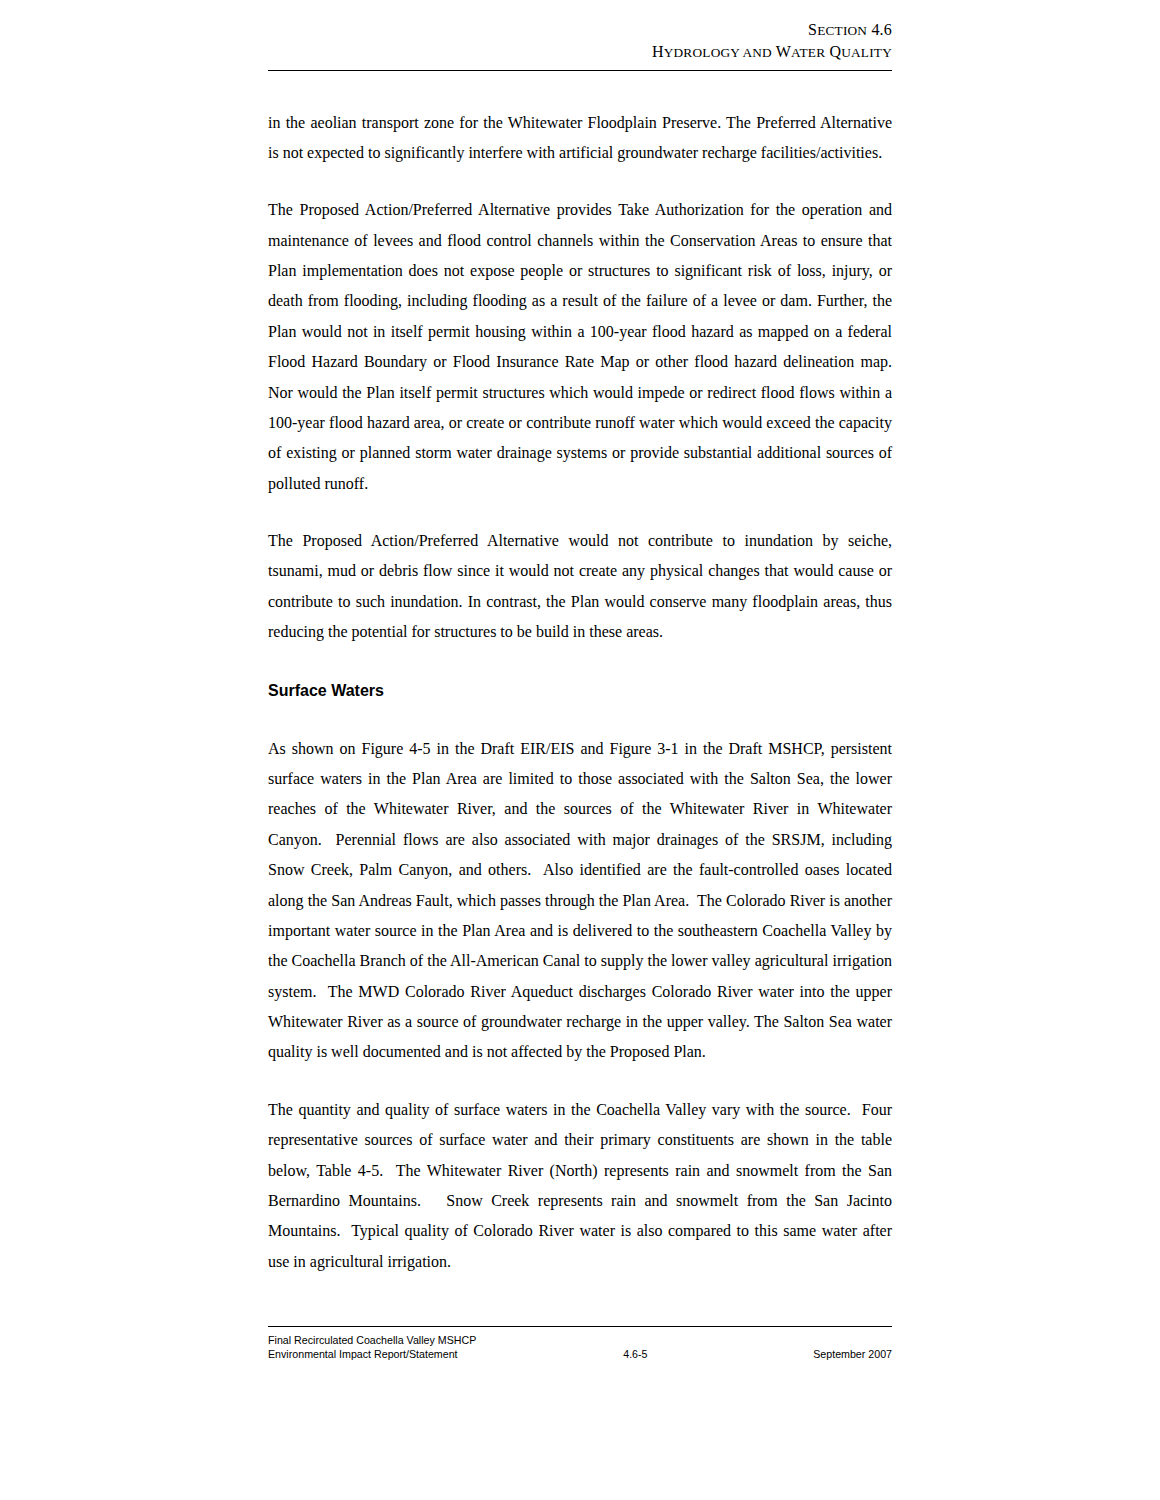SECTION 4.6 HYDROLOGY AND WATER QUALITY
in the aeolian transport zone for the Whitewater Floodplain Preserve. The Preferred Alternative is not expected to significantly interfere with artificial groundwater recharge facilities/activities.
The Proposed Action/Preferred Alternative provides Take Authorization for the operation and maintenance of levees and flood control channels within the Conservation Areas to ensure that Plan implementation does not expose people or structures to significant risk of loss, injury, or death from flooding, including flooding as a result of the failure of a levee or dam. Further, the Plan would not in itself permit housing within a 100-year flood hazard as mapped on a federal Flood Hazard Boundary or Flood Insurance Rate Map or other flood hazard delineation map. Nor would the Plan itself permit structures which would impede or redirect flood flows within a 100-year flood hazard area, or create or contribute runoff water which would exceed the capacity of existing or planned storm water drainage systems or provide substantial additional sources of polluted runoff.
The Proposed Action/Preferred Alternative would not contribute to inundation by seiche, tsunami, mud or debris flow since it would not create any physical changes that would cause or contribute to such inundation. In contrast, the Plan would conserve many floodplain areas, thus reducing the potential for structures to be build in these areas.
Surface Waters
As shown on Figure 4-5 in the Draft EIR/EIS and Figure 3-1 in the Draft MSHCP, persistent surface waters in the Plan Area are limited to those associated with the Salton Sea, the lower reaches of the Whitewater River, and the sources of the Whitewater River in Whitewater Canyon. Perennial flows are also associated with major drainages of the SRSJM, including Snow Creek, Palm Canyon, and others. Also identified are the fault-controlled oases located along the San Andreas Fault, which passes through the Plan Area. The Colorado River is another important water source in the Plan Area and is delivered to the southeastern Coachella Valley by the Coachella Branch of the All-American Canal to supply the lower valley agricultural irrigation system. The MWD Colorado River Aqueduct discharges Colorado River water into the upper Whitewater River as a source of groundwater recharge in the upper valley. The Salton Sea water quality is well documented and is not affected by the Proposed Plan.
The quantity and quality of surface waters in the Coachella Valley vary with the source. Four representative sources of surface water and their primary constituents are shown in the table below, Table 4-5. The Whitewater River (North) represents rain and snowmelt from the San Bernardino Mountains. Snow Creek represents rain and snowmelt from the San Jacinto Mountains. Typical quality of Colorado River water is also compared to this same water after use in agricultural irrigation.
Final Recirculated Coachella Valley MSHCP
Environmental Impact Report/Statement
4.6-5
September 2007